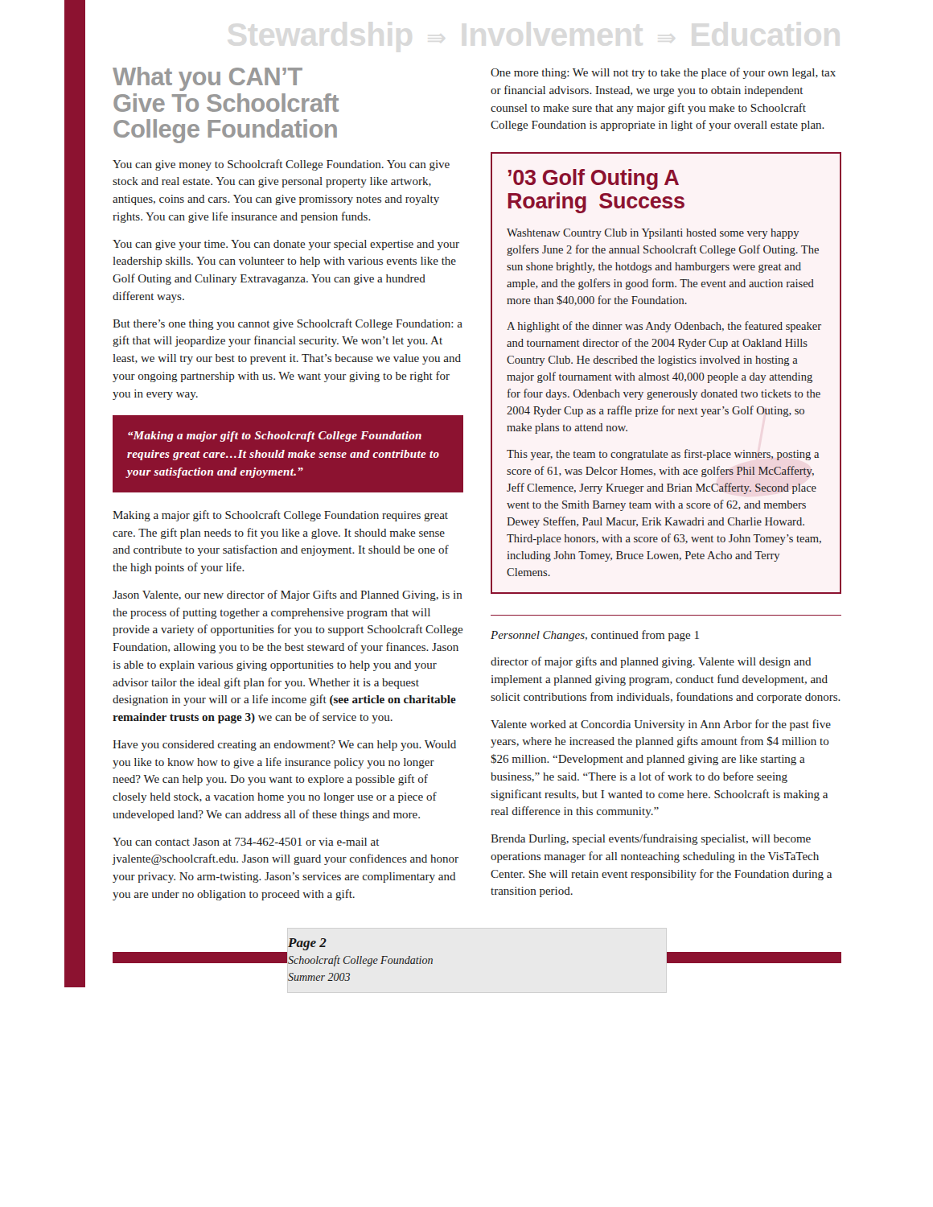Stewardship ⇛ Involvement ⇛ Education
What you CAN’T
Give To Schoolcraft
College Foundation
You can give money to Schoolcraft College Foundation. You can give stock and real estate. You can give personal property like artwork, antiques, coins and cars. You can give promissory notes and royalty rights. You can give life insurance and pension funds.
You can give your time. You can donate your special expertise and your leadership skills. You can volunteer to help with various events like the Golf Outing and Culinary Extravaganza. You can give a hundred different ways.
But there’s one thing you cannot give Schoolcraft College Foundation: a gift that will jeopardize your financial security. We won’t let you. At least, we will try our best to prevent it. That’s because we value you and your ongoing partnership with us. We want your giving to be right for you in every way.
“Making a major gift to Schoolcraft College Foundation requires great care…It should make sense and contribute to your satisfaction and enjoyment.”
Making a major gift to Schoolcraft College Foundation requires great care. The gift plan needs to fit you like a glove. It should make sense and contribute to your satisfaction and enjoyment. It should be one of the high points of your life.
Jason Valente, our new director of Major Gifts and Planned Giving, is in the process of putting together a comprehensive program that will provide a variety of opportunities for you to support Schoolcraft College Foundation, allowing you to be the best steward of your finances. Jason is able to explain various giving opportunities to help you and your advisor tailor the ideal gift plan for you. Whether it is a bequest designation in your will or a life income gift (see article on charitable remainder trusts on page 3) we can be of service to you.
Have you considered creating an endowment? We can help you. Would you like to know how to give a life insurance policy you no longer need? We can help you. Do you want to explore a possible gift of closely held stock, a vacation home you no longer use or a piece of undeveloped land? We can address all of these things and more.
You can contact Jason at 734-462-4501 or via e-mail at jvalente@schoolcraft.edu. Jason will guard your confidences and honor your privacy. No arm-twisting. Jason’s services are complimentary and you are under no obligation to proceed with a gift.
One more thing: We will not try to take the place of your own legal, tax or financial advisors. Instead, we urge you to obtain independent counsel to make sure that any major gift you make to Schoolcraft College Foundation is appropriate in light of your overall estate plan.
’03 Golf Outing A
Roaring Success
Washtenaw Country Club in Ypsilanti hosted some very happy golfers June 2 for the annual Schoolcraft College Golf Outing. The sun shone brightly, the hotdogs and hamburgers were great and ample, and the golfers in good form. The event and auction raised more than $40,000 for the Foundation.
A highlight of the dinner was Andy Odenbach, the featured speaker and tournament director of the 2004 Ryder Cup at Oakland Hills Country Club. He described the logistics involved in hosting a major golf tournament with almost 40,000 people a day attending for four days. Odenbach very generously donated two tickets to the 2004 Ryder Cup as a raffle prize for next year’s Golf Outing, so make plans to attend now.
This year, the team to congratulate as first-place winners, posting a score of 61, was Delcor Homes, with ace golfers Phil McCafferty, Jeff Clemence, Jerry Krueger and Brian McCafferty. Second place went to the Smith Barney team with a score of 62, and members Dewey Steffen, Paul Macur, Erik Kawadri and Charlie Howard. Third-place honors, with a score of 63, went to John Tomey’s team, including John Tomey, Bruce Lowen, Pete Acho and Terry Clemens.
Personnel Changes, continued from page 1
director of major gifts and planned giving. Valente will design and implement a planned giving program, conduct fund development, and solicit contributions from individuals, foundations and corporate donors.
Valente worked at Concordia University in Ann Arbor for the past five years, where he increased the planned gifts amount from $4 million to $26 million. “Development and planned giving are like starting a business,” he said. “There is a lot of work to do before seeing significant results, but I wanted to come here. Schoolcraft is making a real difference in this community.”
Brenda Durling, special events/fundraising specialist, will become operations manager for all nonteaching scheduling in the VisTaTech Center. She will retain event responsibility for the Foundation during a transition period.
Page 2
Schoolcraft College Foundation
Summer 2003